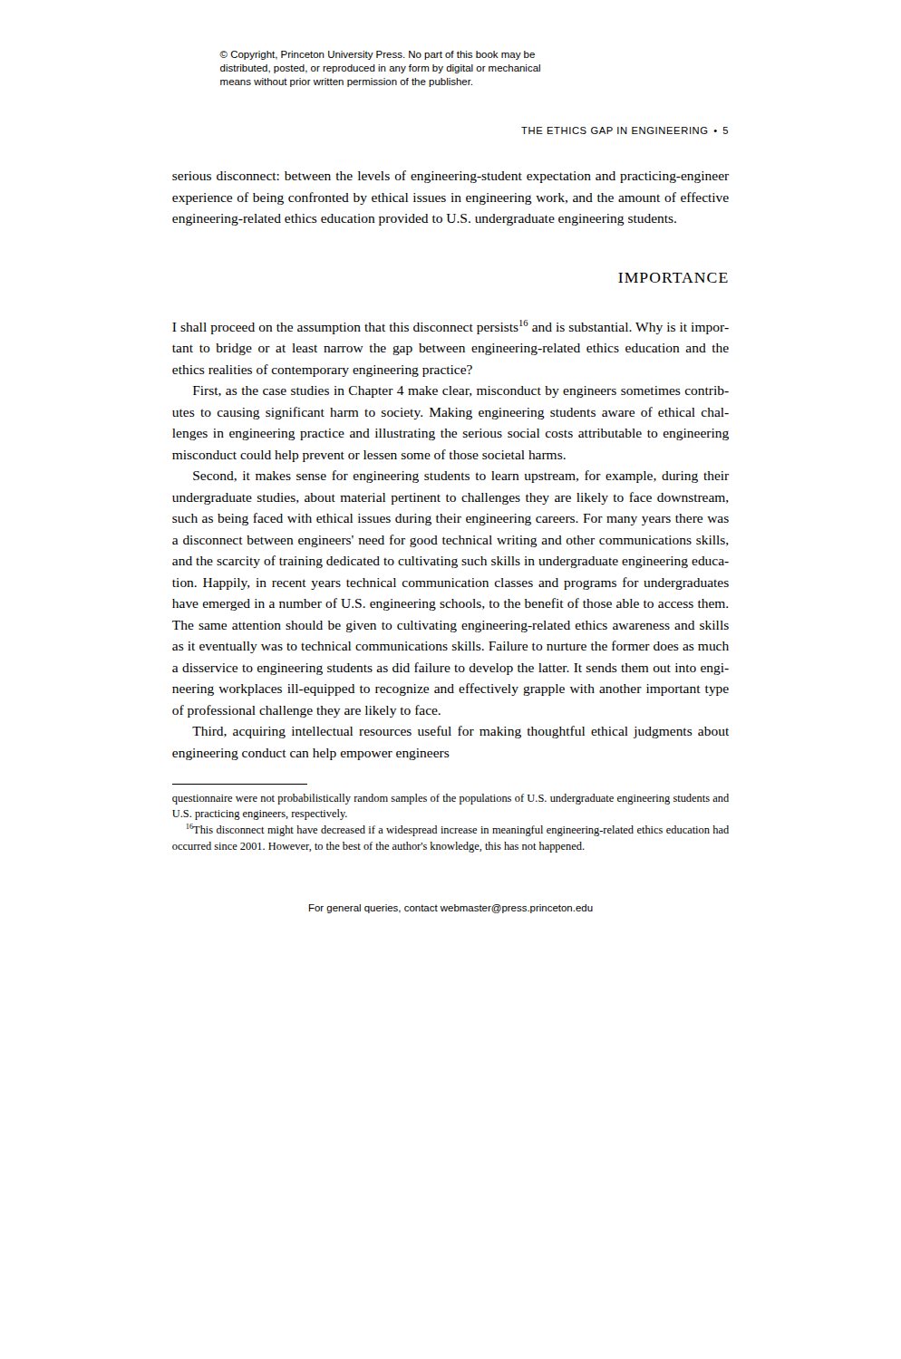© Copyright, Princeton University Press. No part of this book may be distributed, posted, or reproduced in any form by digital or mechanical means without prior written permission of the publisher.
THE ETHICS GAP IN ENGINEERING•5
serious disconnect: between the levels of engineering-student expectation and practicing-engineer experience of being confronted by ethical issues in engineering work, and the amount of effective engineering-related ethics education provided to U.S. undergraduate engineering students.
IMPORTANCE
I shall proceed on the assumption that this disconnect persists16 and is substantial. Why is it important to bridge or at least narrow the gap between engineering-related ethics education and the ethics realities of contemporary engineering practice?
First, as the case studies in Chapter 4 make clear, misconduct by engineers sometimes contributes to causing significant harm to society. Making engineering students aware of ethical challenges in engineering practice and illustrating the serious social costs attributable to engineering misconduct could help prevent or lessen some of those societal harms.
Second, it makes sense for engineering students to learn upstream, for example, during their undergraduate studies, about material pertinent to challenges they are likely to face downstream, such as being faced with ethical issues during their engineering careers. For many years there was a disconnect between engineers' need for good technical writing and other communications skills, and the scarcity of training dedicated to cultivating such skills in undergraduate engineering education. Happily, in recent years technical communication classes and programs for undergraduates have emerged in a number of U.S. engineering schools, to the benefit of those able to access them. The same attention should be given to cultivating engineering-related ethics awareness and skills as it eventually was to technical communications skills. Failure to nurture the former does as much a disservice to engineering students as did failure to develop the latter. It sends them out into engineering workplaces ill-equipped to recognize and effectively grapple with another important type of professional challenge they are likely to face.
Third, acquiring intellectual resources useful for making thoughtful ethical judgments about engineering conduct can help empower engineers
questionnaire were not probabilistically random samples of the populations of U.S. undergraduate engineering students and U.S. practicing engineers, respectively.
16This disconnect might have decreased if a widespread increase in meaningful engineering-related ethics education had occurred since 2001. However, to the best of the author's knowledge, this has not happened.
For general queries, contact webmaster@press.princeton.edu